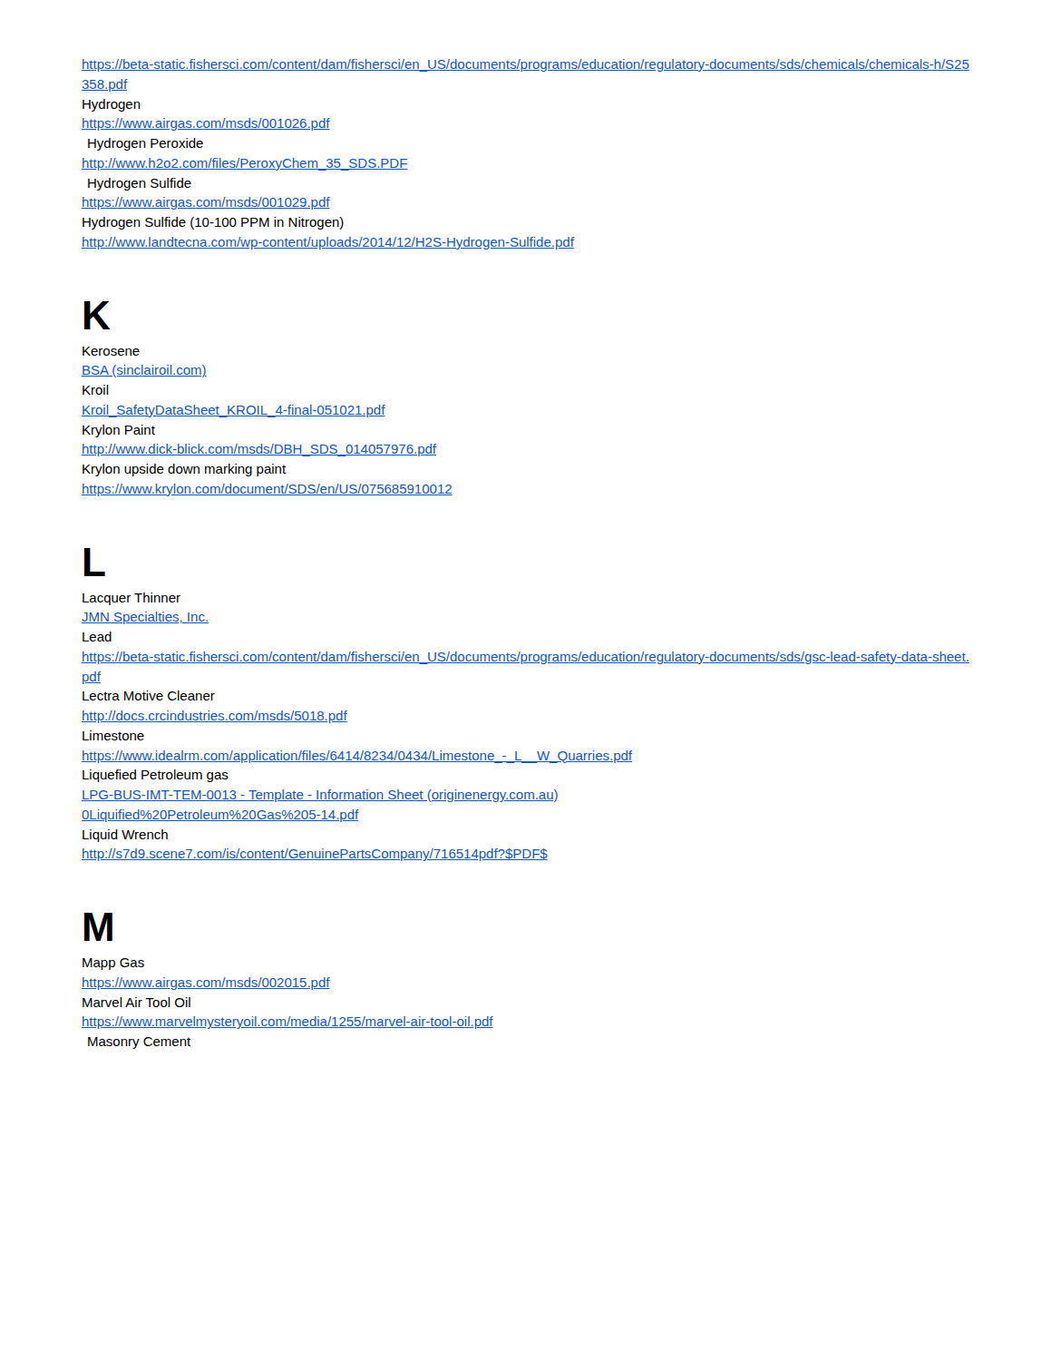https://beta-static.fishersci.com/content/dam/fishersci/en_US/documents/programs/education/regulatory-documents/sds/chemicals/chemicals-h/S25358.pdf
Hydrogen
https://www.airgas.com/msds/001026.pdf
Hydrogen Peroxide
http://www.h2o2.com/files/PeroxyChem_35_SDS.PDF
Hydrogen Sulfide
https://www.airgas.com/msds/001029.pdf
Hydrogen Sulfide (10-100 PPM in Nitrogen)
http://www.landtecna.com/wp-content/uploads/2014/12/H2S-Hydrogen-Sulfide.pdf
K
Kerosene
BSA (sinclairoil.com)
Kroil
Kroil_SafetyDataSheet_KROIL_4-final-051021.pdf
Krylon Paint
http://www.dick-blick.com/msds/DBH_SDS_014057976.pdf
Krylon upside down marking paint
https://www.krylon.com/document/SDS/en/US/075685910012
L
Lacquer Thinner
JMN Specialties, Inc.
Lead
https://beta-static.fishersci.com/content/dam/fishersci/en_US/documents/programs/education/regulatory-documents/sds/gsc-lead-safety-data-sheet.pdf
Lectra Motive Cleaner
http://docs.crcindustries.com/msds/5018.pdf
Limestone
https://www.idealrm.com/application/files/6414/8234/0434/Limestone_-_L__W_Quarries.pdf
Liquefied Petroleum gas
LPG-BUS-IMT-TEM-0013 - Template - Information Sheet (originenergy.com.au)
0Liquified%20Petroleum%20Gas%205-14.pdf
Liquid Wrench
http://s7d9.scene7.com/is/content/GenuinePartsCompany/716514pdf?$PDF$
M
Mapp Gas
https://www.airgas.com/msds/002015.pdf
Marvel Air Tool Oil
https://www.marvelmysteryoil.com/media/1255/marvel-air-tool-oil.pdf
Masonry Cement